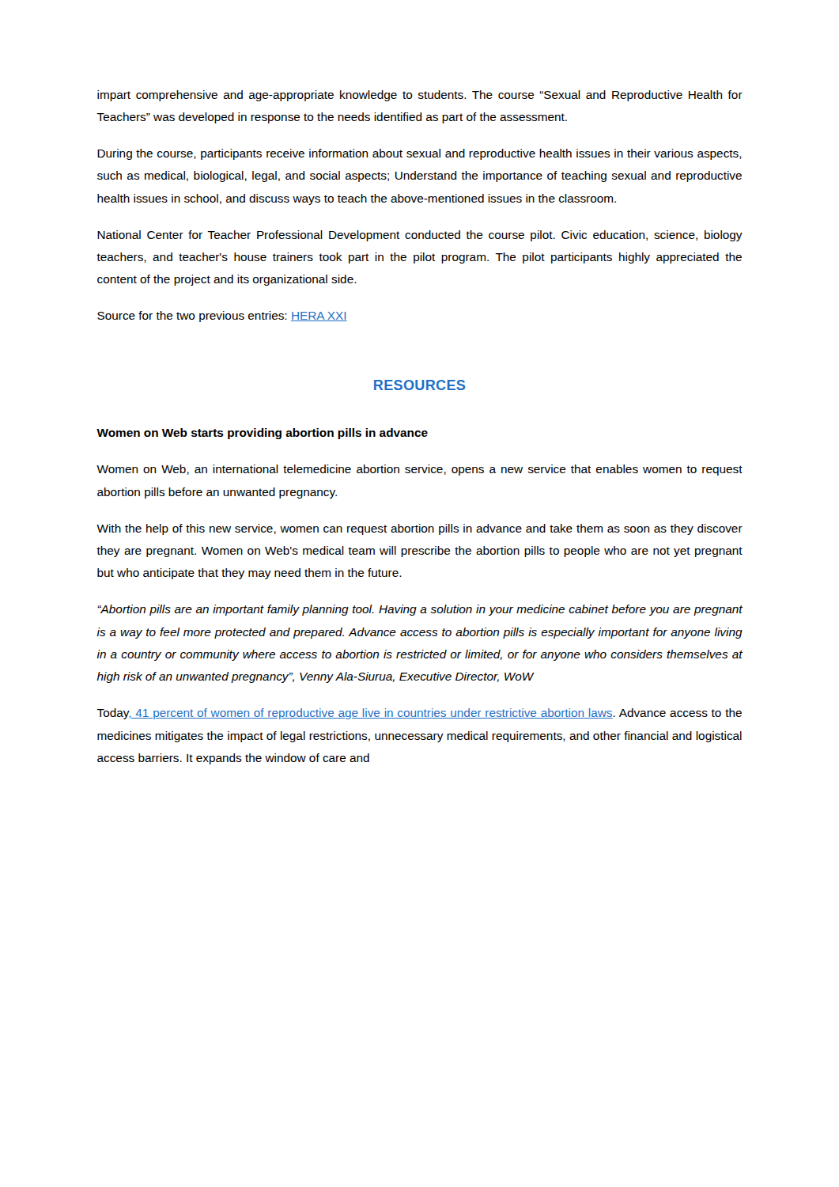impart comprehensive and age-appropriate knowledge to students. The course “Sexual and Reproductive Health for Teachers” was developed in response to the needs identified as part of the assessment.
During the course, participants receive information about sexual and reproductive health issues in their various aspects, such as medical, biological, legal, and social aspects; Understand the importance of teaching sexual and reproductive health issues in school, and discuss ways to teach the above-mentioned issues in the classroom.
National Center for Teacher Professional Development conducted the course pilot. Civic education, science, biology teachers, and teacher's house trainers took part in the pilot program. The pilot participants highly appreciated the content of the project and its organizational side.
Source for the two previous entries: HERA XXI
RESOURCES
Women on Web starts providing abortion pills in advance
Women on Web, an international telemedicine abortion service, opens a new service that enables women to request abortion pills before an unwanted pregnancy.
With the help of this new service, women can request abortion pills in advance and take them as soon as they discover they are pregnant. Women on Web's medical team will prescribe the abortion pills to people who are not yet pregnant but who anticipate that they may need them in the future.
“Abortion pills are an important family planning tool. Having a solution in your medicine cabinet before you are pregnant is a way to feel more protected and prepared. Advance access to abortion pills is especially important for anyone living in a country or community where access to abortion is restricted or limited, or for anyone who considers themselves at high risk of an unwanted pregnancy”, Venny Ala-Siurua, Executive Director, WoW
Today, 41 percent of women of reproductive age live in countries under restrictive abortion laws. Advance access to the medicines mitigates the impact of legal restrictions, unnecessary medical requirements, and other financial and logistical access barriers. It expands the window of care and